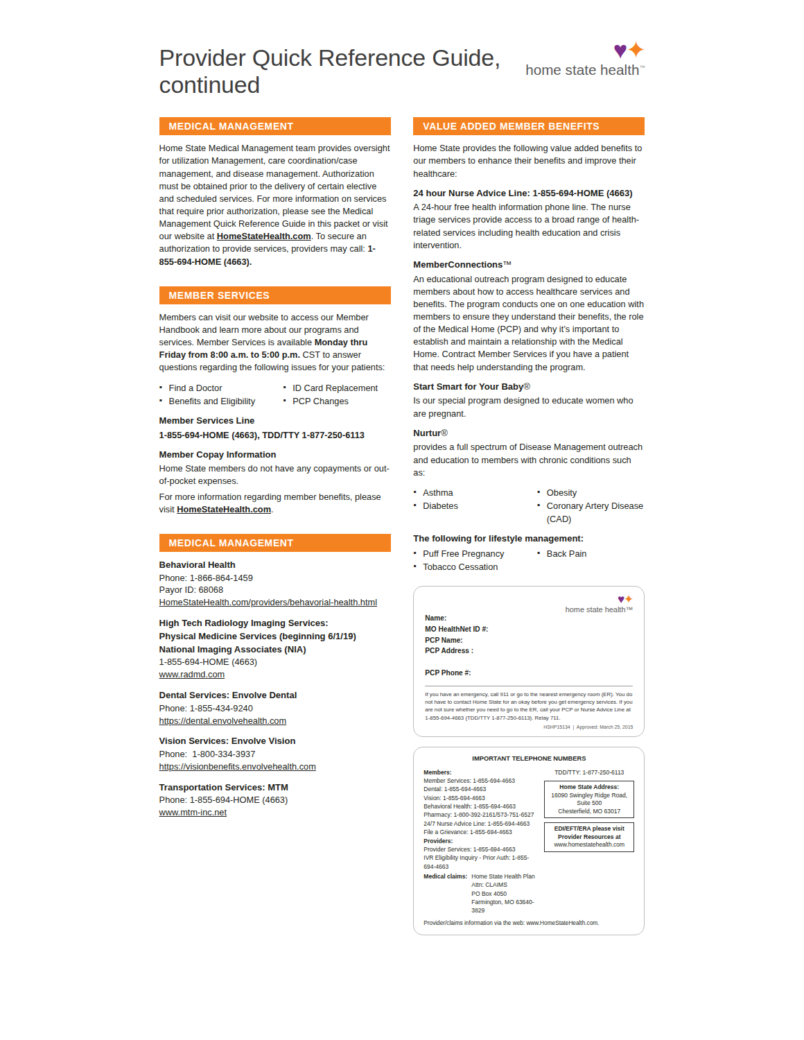Provider Quick Reference Guide, continued
♥✦
home state health™
MEDICAL MANAGEMENT
Home State Medical Management team provides oversight for utilization Management, care coordination/case management, and disease management. Authorization must be obtained prior to the delivery of certain elective and scheduled services. For more information on services that require prior authorization, please see the Medical Management Quick Reference Guide in this packet or visit our website at HomeStateHealth.com. To secure an authorization to provide services, providers may call: 1-855-694-HOME (4663).
MEMBER SERVICES
Members can visit our website to access our Member Handbook and learn more about our programs and services. Member Services is available Monday thru Friday from 8:00 a.m. to 5:00 p.m. CST to answer questions regarding the following issues for your patients:
Find a Doctor
Benefits and Eligibility
ID Card Replacement
PCP Changes
Member Services Line
1-855-694-HOME (4663), TDD/TTY 1-877-250-6113
Member Copay Information
Home State members do not have any copayments or out-of-pocket expenses.
For more information regarding member benefits, please visit HomeStateHealth.com.
MEDICAL MANAGEMENT
Behavioral Health
Phone: 1-866-864-1459
Payor ID: 68068
HomeStateHealth.com/providers/behavorial-health.html
High Tech Radiology Imaging Services:
Physical Medicine Services (beginning 6/1/19)
National Imaging Associates (NIA)
1-855-694-HOME (4663)
www.radmd.com
Dental Services: Envolve Dental
Phone: 1-855-434-9240
https://dental.envolvehealth.com
Vision Services: Envolve Vision
Phone: 1-800-334-3937
https://visionbenefits.envolvehealth.com
Transportation Services: MTM
Phone: 1-855-694-HOME (4663)
www.mtm-inc.net
VALUE ADDED MEMBER BENEFITS
Home State provides the following value added benefits to our members to enhance their benefits and improve their healthcare:
24 hour Nurse Advice Line: 1-855-694-HOME (4663)
A 24-hour free health information phone line. The nurse triage services provide access to a broad range of health-related services including health education and crisis intervention.
MemberConnections™
An educational outreach program designed to educate members about how to access healthcare services and benefits. The program conducts one on one education with members to ensure they understand their benefits, the role of the Medical Home (PCP) and why it’s important to establish and maintain a relationship with the Medical Home. Contract Member Services if you have a patient that needs help understanding the program.
Start Smart for Your Baby®
Is our special program designed to educate women who are pregnant.
Nurtur®
provides a full spectrum of Disease Management outreach and education to members with chronic conditions such as:
Asthma
Diabetes
Obesity
Coronary Artery Disease (CAD)
The following for lifestyle management:
Puff Free Pregnancy
Tobacco Cessation
Back Pain
♥✦
home state health™
Name:
MO HealthNet ID #:
PCP Name:
PCP Address :
PCP Phone #:
If you have an emergency, call 911 or go to the nearest emergency room (ER). You do not have to contact Home State for an okay before you get emergency services. If you are not sure whether you need to go to the ER, call your PCP or Nurse Advice Line at 1-855-694-4663 (TDD/TTY 1-877-250-6113). Relay 711.
HSHP15134 | Approved: March 25, 2015
IMPORTANT TELEPHONE NUMBERS
Members:
Member Services: 1-855-694-4663
Dental: 1-855-694-4663
Vision: 1-855-694-4663
Behavioral Health: 1-855-694-4663
Pharmacy: 1-800-392-2161/573-751-6527
24/7 Nurse Advice Line: 1-855-694-4663
File a Grievance: 1-855-694-4663
Providers:
Provider Services: 1-855-694-4663
IVR Eligibility Inquiry - Prior Auth: 1-855-694-4663
Medical claims:
Home State Health Plan
Attn: CLAIMS
PO Box 4050
Farmington, MO 63640-3829
TDD/TTY: 1-877-250-6113
Home State Address:
16090 Swingley Ridge Road, Suite 500
Chesterfield, MO 63017
EDI/EFT/ERA please visit
Provider Resources at
www.homestatehealth.com
Provider/claims information via the web: www.HomeStateHealth.com.